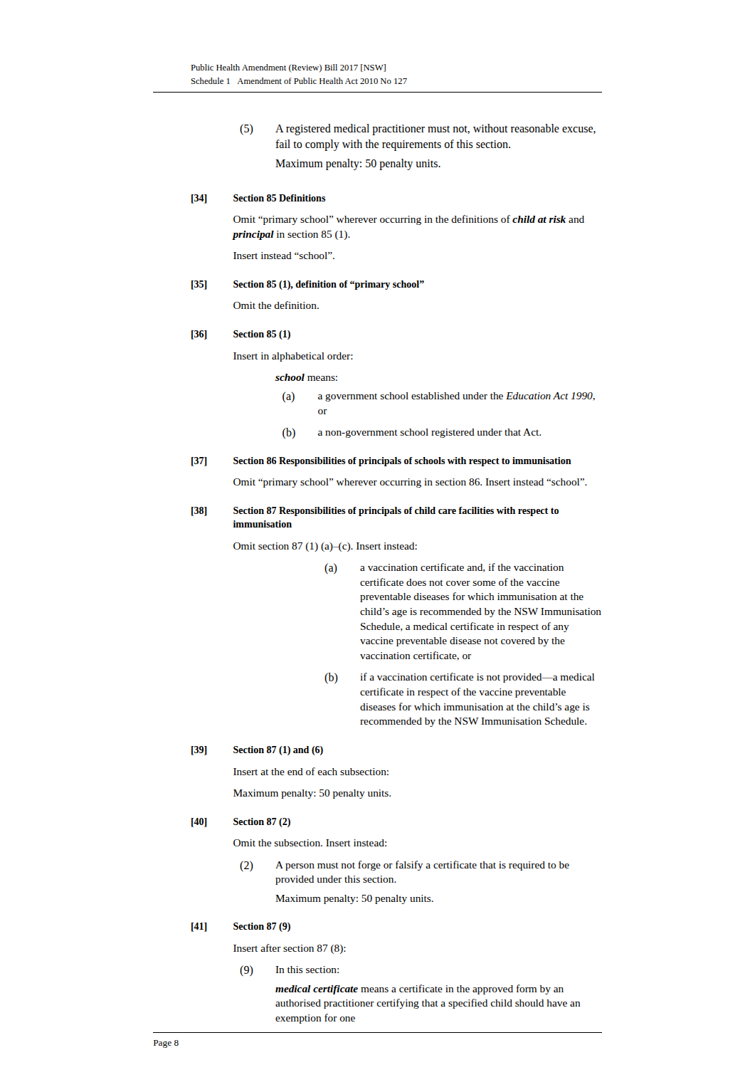Public Health Amendment (Review) Bill 2017 [NSW] Schedule 1 Amendment of Public Health Act 2010 No 127
(5)
A registered medical practitioner must not, without reasonable excuse, fail to comply with the requirements of this section.
Maximum penalty: 50 penalty units.
[34]
Section 85 Definitions
Omit “primary school” wherever occurring in the definitions of child at risk and principal in section 85 (1).
Insert instead “school”.
[35]
Section 85 (1), definition of “primary school”
Omit the definition.
[36]
Section 85 (1)
Insert in alphabetical order:
school means:
(a)
a government school established under the Education Act 1990, or
(b)
a non-government school registered under that Act.
[37]
Section 86 Responsibilities of principals of schools with respect to immunisation
Omit “primary school” wherever occurring in section 86. Insert instead “school”.
[38]
Section 87 Responsibilities of principals of child care facilities with respect to immunisation
Omit section 87 (1) (a)–(c). Insert instead:
(a)
a vaccination certificate and, if the vaccination certificate does not cover some of the vaccine preventable diseases for which immunisation at the child’s age is recommended by the NSW Immunisation Schedule, a medical certificate in respect of any vaccine preventable disease not covered by the vaccination certificate, or
(b)
if a vaccination certificate is not provided—a medical certificate in respect of the vaccine preventable diseases for which immunisation at the child’s age is recommended by the NSW Immunisation Schedule.
[39]
Section 87 (1) and (6)
Insert at the end of each subsection:
Maximum penalty: 50 penalty units.
[40]
Section 87 (2)
Omit the subsection. Insert instead:
(2)
A person must not forge or falsify a certificate that is required to be provided under this section.
Maximum penalty: 50 penalty units.
[41]
Section 87 (9)
Insert after section 87 (8):
(9)
In this section:
medical certificate means a certificate in the approved form by an authorised practitioner certifying that a specified child should have an exemption for one
Page 8